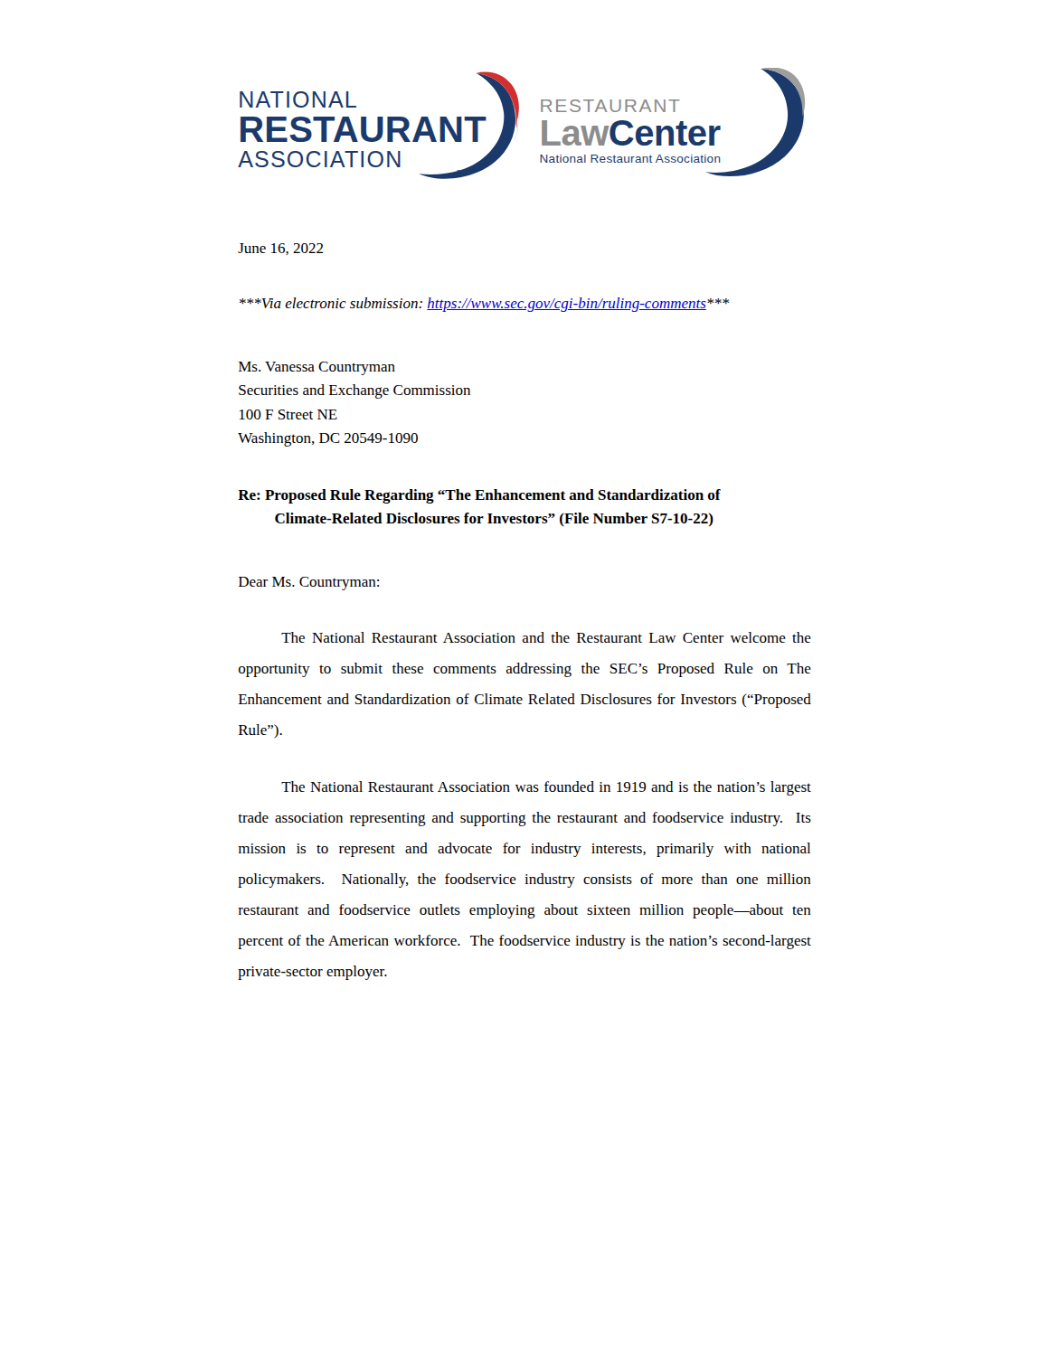NATIONAL
RESTAURANT
ASSOCIATION
TM
RESTAURANT
Law Center
National Restaurant Association
June 16, 2022
***Via electronic submission: https://www.sec.gov/cgi-bin/ruling-comments***
Ms. Vanessa Countryman
Securities and Exchange Commission
100 F Street NE
Washington, DC 20549-1090
Re: Proposed Rule Regarding “The Enhancement and Standardization of Climate-Related Disclosures for Investors” (File Number S7-10-22)
Dear Ms. Countryman:
The National Restaurant Association and the Restaurant Law Center welcome the opportunity to submit these comments addressing the SEC’s Proposed Rule on The Enhancement and Standardization of Climate Related Disclosures for Investors (“Proposed Rule”).
The National Restaurant Association was founded in 1919 and is the nation’s largest trade association representing and supporting the restaurant and foodservice industry. Its mission is to represent and advocate for industry interests, primarily with national policymakers. Nationally, the foodservice industry consists of more than one million restaurant and foodservice outlets employing about sixteen million people—about ten percent of the American workforce. The foodservice industry is the nation’s second-largest private-sector employer.